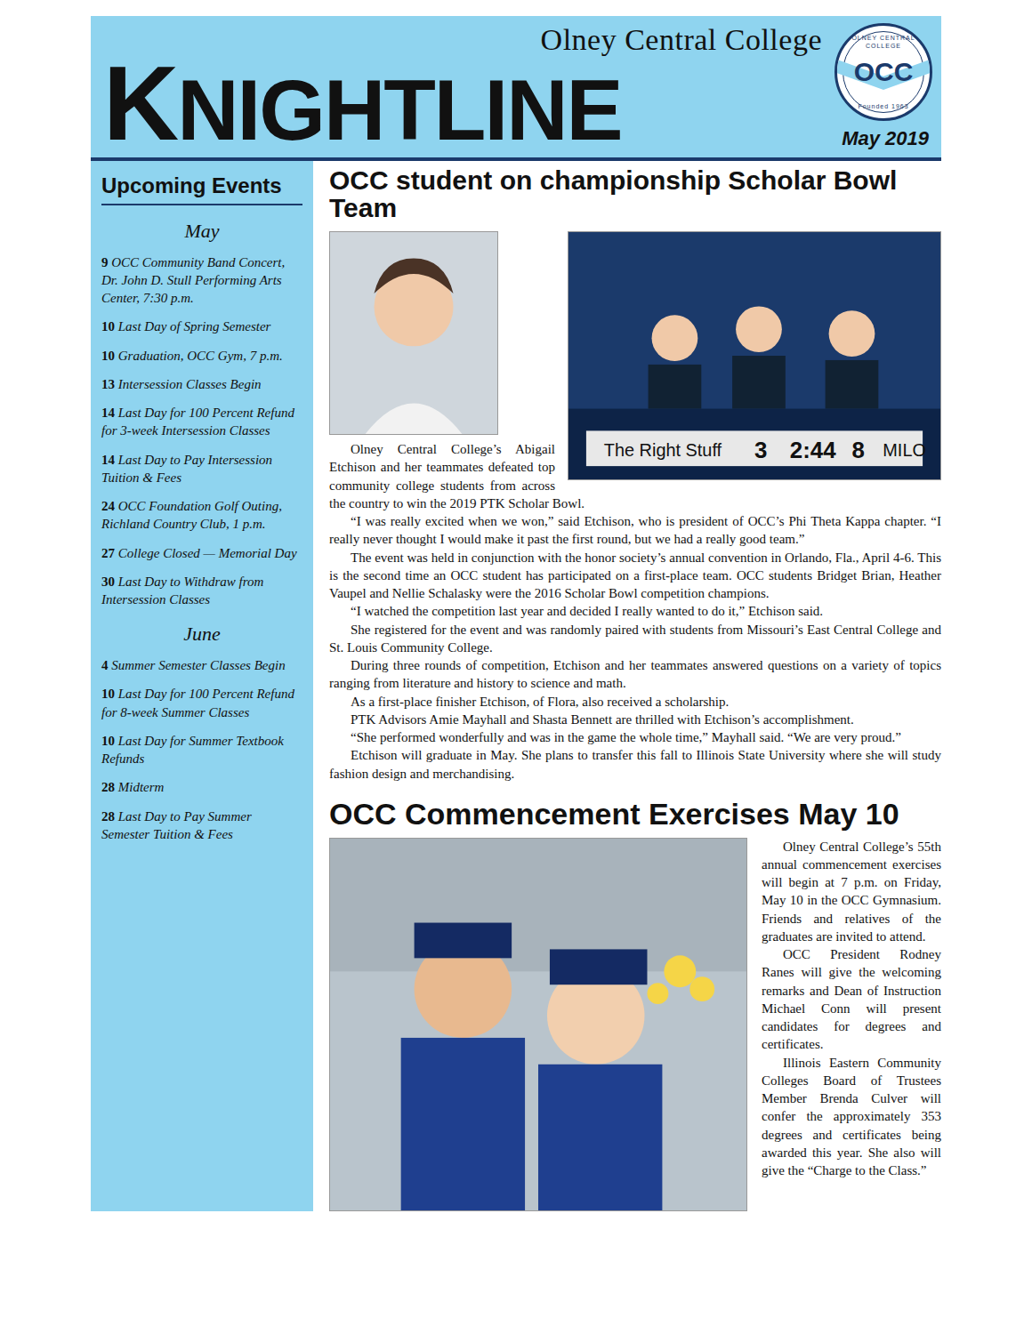OLNEY CENTRAL COLLEGE OCC Founded 1963
Olney Central College
KNIGHTLINE
May 2019
Upcoming Events
May
9 OCC Community Band Concert, Dr. John D. Stull Performing Arts Center, 7:30 p.m.
10 Last Day of Spring Semester
10 Graduation, OCC Gym, 7 p.m.
13 Intersession Classes Begin
14 Last Day for 100 Percent Refund for 3-week Intersession Classes
14 Last Day to Pay Intersession Tuition & Fees
24 OCC Foundation Golf Outing, Richland Country Club, 1 p.m.
27 College Closed — Memorial Day
30 Last Day to Withdraw from Intersession Classes
June
4 Summer Semester Classes Begin
10 Last Day for 100 Percent Refund for 8-week Summer Classes
10 Last Day for Summer Textbook Refunds
28 Midterm
28 Last Day to Pay Summer Semester Tuition & Fees
OCC student on championship Scholar Bowl Team
Olney Central College’s Abigail Etchison and her teammates defeated top community college students from across the country to win the 2019 PTK Scholar Bowl.
“I was really excited when we won,” said Etchison, who is president of OCC’s Phi Theta Kappa chapter. “I really never thought I would make it past the first round, but we had a really good team.”
The event was held in conjunction with the honor society’s annual convention in Orlando, Fla., April 4-6. This is the second time an OCC student has participated on a first-place team. OCC students Bridget Brian, Heather Vaupel and Nellie Schalasky were the 2016 Scholar Bowl competition champions.
“I watched the competition last year and decided I really wanted to do it,” Etchison said.
She registered for the event and was randomly paired with students from Missouri’s East Central College and St. Louis Community College.
During three rounds of competition, Etchison and her teammates answered questions on a variety of topics ranging from literature and history to science and math.
As a first-place finisher Etchison, of Flora, also received a scholarship.
PTK Advisors Amie Mayhall and Shasta Bennett are thrilled with Etchison’s accomplishment.
“She performed wonderfully and was in the game the whole time,” Mayhall said. “We are very proud.”
Etchison will graduate in May. She plans to transfer this fall to Illinois State University where she will study fashion design and merchandising.
OCC Commencement Exercises May 10
Olney Central College’s 55th annual commencement exercises will begin at 7 p.m. on Friday, May 10 in the OCC Gymnasium. Friends and relatives of the graduates are invited to attend.
OCC President Rodney Ranes will give the welcoming remarks and Dean of Instruction Michael Conn will present candidates for degrees and certificates.
Illinois Eastern Community Colleges Board of Trustees Member Brenda Culver will confer the approximately 353 degrees and certificates being awarded this year. She also will give the “Charge to the Class.”